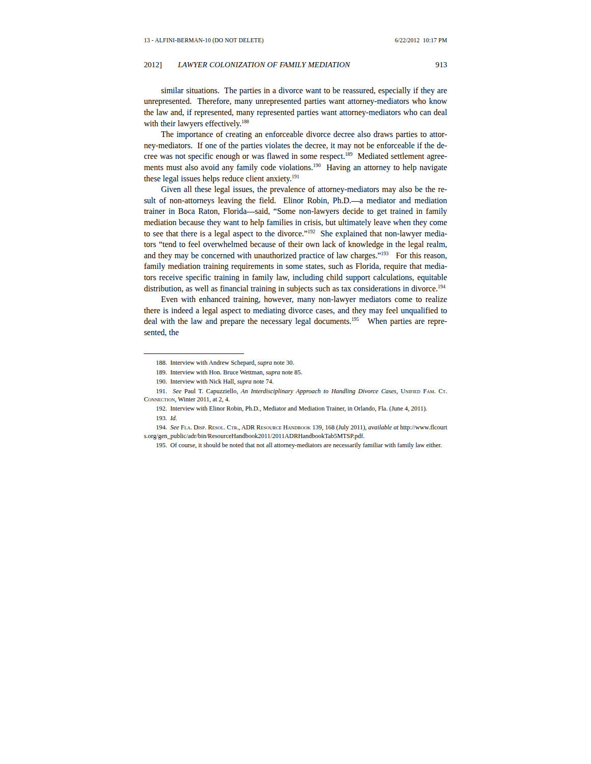13 - ALFINI-BERMAN-10 (DO NOT DELETE) 6/22/2012 10:17 PM
2012] Lawyer Colonization of Family Mediation 913
similar situations. The parties in a divorce want to be reassured, especially if they are unrepresented. Therefore, many unrepresented parties want attorney-mediators who know the law and, if represented, many represented parties want attorney-mediators who can deal with their lawyers effectively.188
The importance of creating an enforceable divorce decree also draws parties to attorney-mediators. If one of the parties violates the decree, it may not be enforceable if the decree was not specific enough or was flawed in some respect.189 Mediated settlement agreements must also avoid any family code violations.190 Having an attorney to help navigate these legal issues helps reduce client anxiety.191
Given all these legal issues, the prevalence of attorney-mediators may also be the result of non-attorneys leaving the field. Elinor Robin, Ph.D.—a mediator and mediation trainer in Boca Raton, Florida—said, “Some non-lawyers decide to get trained in family mediation because they want to help families in crisis, but ultimately leave when they come to see that there is a legal aspect to the divorce.”192 She explained that non-lawyer mediators “tend to feel overwhelmed because of their own lack of knowledge in the legal realm, and they may be concerned with unauthorized practice of law charges.”193 For this reason, family mediation training requirements in some states, such as Florida, require that mediators receive specific training in family law, including child support calculations, equitable distribution, as well as financial training in subjects such as tax considerations in divorce.194
Even with enhanced training, however, many non-lawyer mediators come to realize there is indeed a legal aspect to mediating divorce cases, and they may feel unqualified to deal with the law and prepare the necessary legal documents.195 When parties are represented, the
188. Interview with Andrew Schepard, supra note 30.
189. Interview with Hon. Bruce Wettman, supra note 85.
190. Interview with Nick Hall, supra note 74.
191. See Paul T. Capuzziello, An Interdisciplinary Approach to Handling Divorce Cases, Unified Fam. Ct. Connection, Winter 2011, at 2, 4.
192. Interview with Elinor Robin, Ph.D., Mediator and Mediation Trainer, in Orlando, Fla. (June 4, 2011).
193. Id.
194. See Fla. Disp. Resol. Ctr., ADR Resource Handbook 139, 168 (July 2011), available at http://www.flcourts.org/gen_public/adr/bin/ResourceHandbook2011/2011ADRHandbookTab5MTSP.pdf.
195. Of course, it should be noted that not all attorney-mediators are necessarily familiar with family law either.